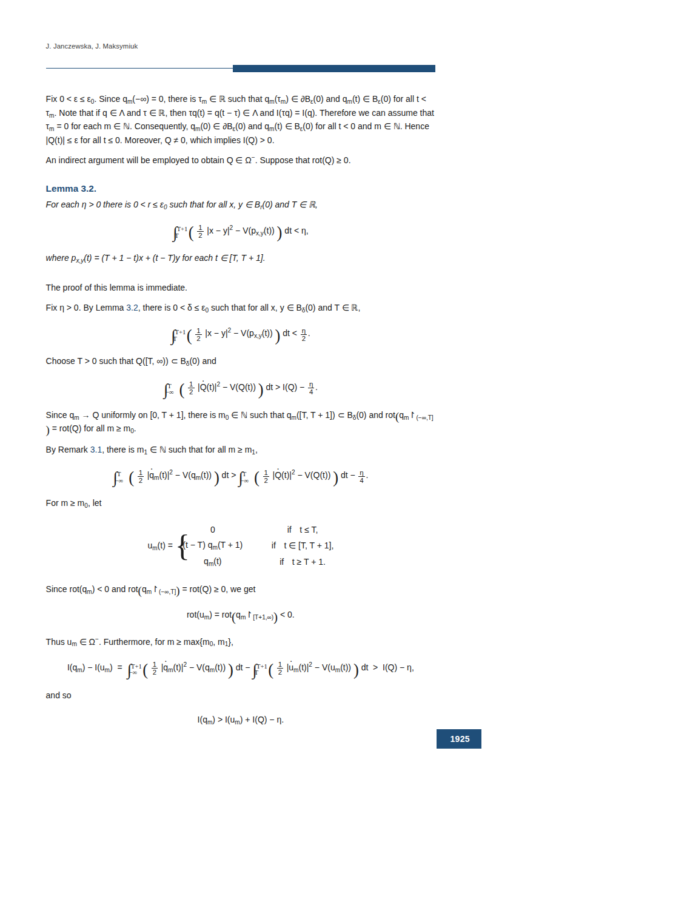J. Janczewska, J. Maksymiuk
Fix 0 < ε ≤ ε0. Since qm(−∞) = 0, there is τm ∈ ℝ such that qm(τm) ∈ ∂Bε(0) and qm(t) ∈ Bε(0) for all t < τm. Note that if q ∈ Λ and τ ∈ ℝ, then τq(t) = q(t − τ) ∈ Λ and I(τq) = I(q). Therefore we can assume that τm = 0 for each m ∈ ℕ. Consequently, qm(0) ∈ ∂Bε(0) and qm(t) ∈ Bε(0) for all t < 0 and m ∈ ℕ. Hence |Q(t)| ≤ ε for all t ≤ 0. Moreover, Q ≠ 0, which implies I(Q) > 0.
An indirect argument will be employed to obtain Q ∈ Ω−. Suppose that rot(Q) ≥ 0.
Lemma 3.2.
For each η > 0 there is 0 < r ≤ ε0 such that for all x, y ∈ Br(0) and T ∈ ℝ,
∫T+1 T ( 12 |x − y|2 − V(px,y(t)) ) dt < η,
where px,y(t) = (T + 1 − t)x + (t − T)y for each t ∈ [T, T + 1].
The proof of this lemma is immediate.
Fix η > 0. By Lemma 3.2, there is 0 < δ ≤ ε0 such that for all x, y ∈ Bδ(0) and T ∈ ℝ,
∫T+1 T ( 12 |x − y|2 − V(px,y(t)) ) dt < η 2.
Choose T > 0 such that Q([T, ∞)) ⊂ Bδ(0) and
∫T−∞ ( 12 |Q(t)|2 − V(Q(t)) ) dt > I(Q) − η 4.
Since qm → Q uniformly on [0, T + 1], there is m0 ∈ ℕ such that qm([T, T + 1]) ⊂ Bδ(0) and rot(qm↾(−∞,T]) = rot(Q) for all m ≥ m0.
By Remark 3.1, there is m1 ∈ ℕ such that for all m ≥ m1,
∫T−∞ ( 12 |qm(t)|2 − V(qm(t)) ) dt > ∫T−∞ ( 12 |Q(t)|2 − V(Q(t)) ) dt − η 4.
For m ≥ m0, let
um(t) = {
| 0 | if t ≤ T, |
| (t − T) q m (T + 1) | if t ∈ [T, T + 1], |
| q m (t) | if t ≥ T + 1. |
Since rot(qm) < 0 and rot(qm↾(−∞,T]) = rot(Q) ≥ 0, we get
rot(um) = rot(qm↾[T+1,∞)) < 0.
Thus um ∈ Ω−. Furthermore, for m ≥ max{m0, m1},
I(qm) − I(um) = ∫T+1−∞ ( 12 |qm(t)|2 − V(qm(t)) ) dt − ∫T+1 T ( 12 |um(t)|2 − V(um(t)) ) dt > I(Q) − η,
and so
I(qm) > I(um) + I(Q) − η.
1925